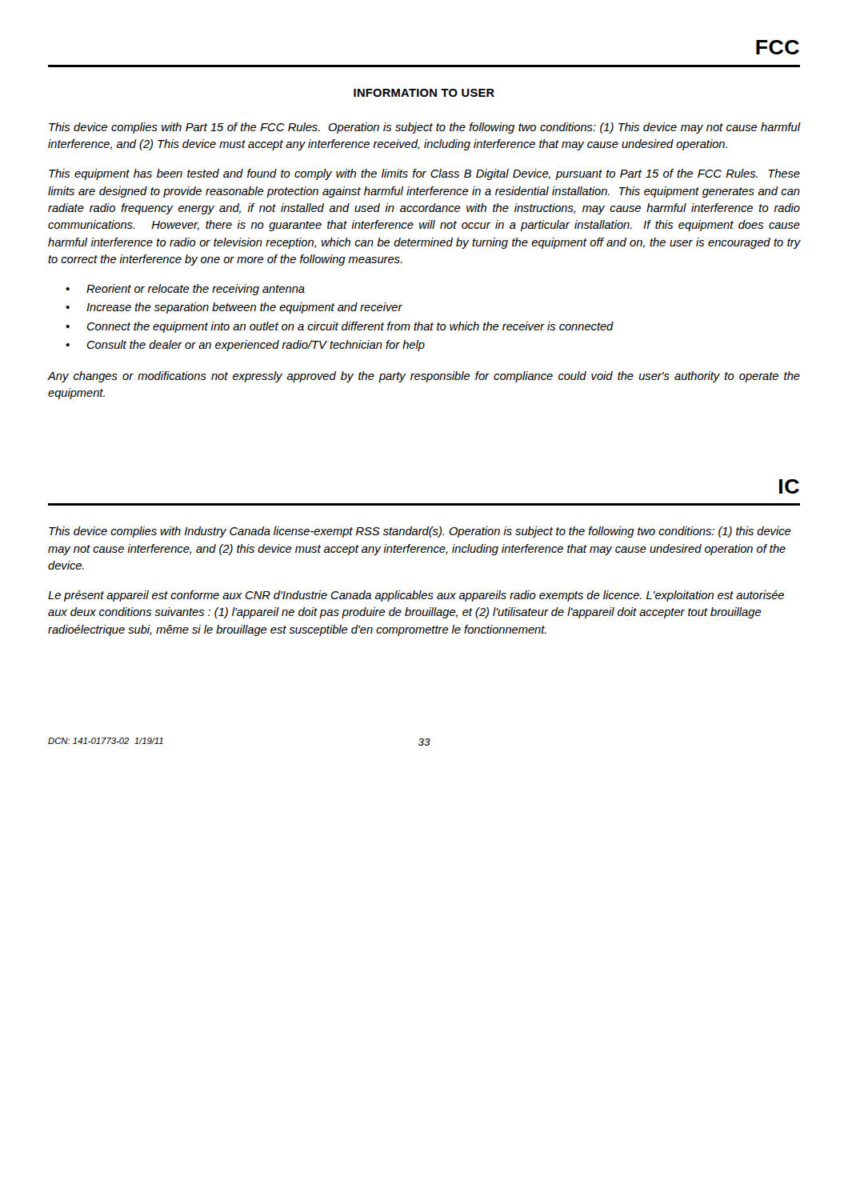FCC
INFORMATION TO USER
This device complies with Part 15 of the FCC Rules. Operation is subject to the following two conditions: (1) This device may not cause harmful interference, and (2) This device must accept any interference received, including interference that may cause undesired operation.
This equipment has been tested and found to comply with the limits for Class B Digital Device, pursuant to Part 15 of the FCC Rules. These limits are designed to provide reasonable protection against harmful interference in a residential installation. This equipment generates and can radiate radio frequency energy and, if not installed and used in accordance with the instructions, may cause harmful interference to radio communications. However, there is no guarantee that interference will not occur in a particular installation. If this equipment does cause harmful interference to radio or television reception, which can be determined by turning the equipment off and on, the user is encouraged to try to correct the interference by one or more of the following measures.
Reorient or relocate the receiving antenna
Increase the separation between the equipment and receiver
Connect the equipment into an outlet on a circuit different from that to which the receiver is connected
Consult the dealer or an experienced radio/TV technician for help
Any changes or modifications not expressly approved by the party responsible for compliance could void the user's authority to operate the equipment.
IC
This device complies with Industry Canada license-exempt RSS standard(s). Operation is subject to the following two conditions: (1) this device may not cause interference, and (2) this device must accept any interference, including interference that may cause undesired operation of the device.
Le présent appareil est conforme aux CNR d'Industrie Canada applicables aux appareils radio exempts de licence. L'exploitation est autorisée aux deux conditions suivantes : (1) l'appareil ne doit pas produire de brouillage, et (2) l'utilisateur de l'appareil doit accepter tout brouillage radioélectrique subi, même si le brouillage est susceptible d'en compromettre le fonctionnement.
DCN: 141-01773-02 1/19/11 33